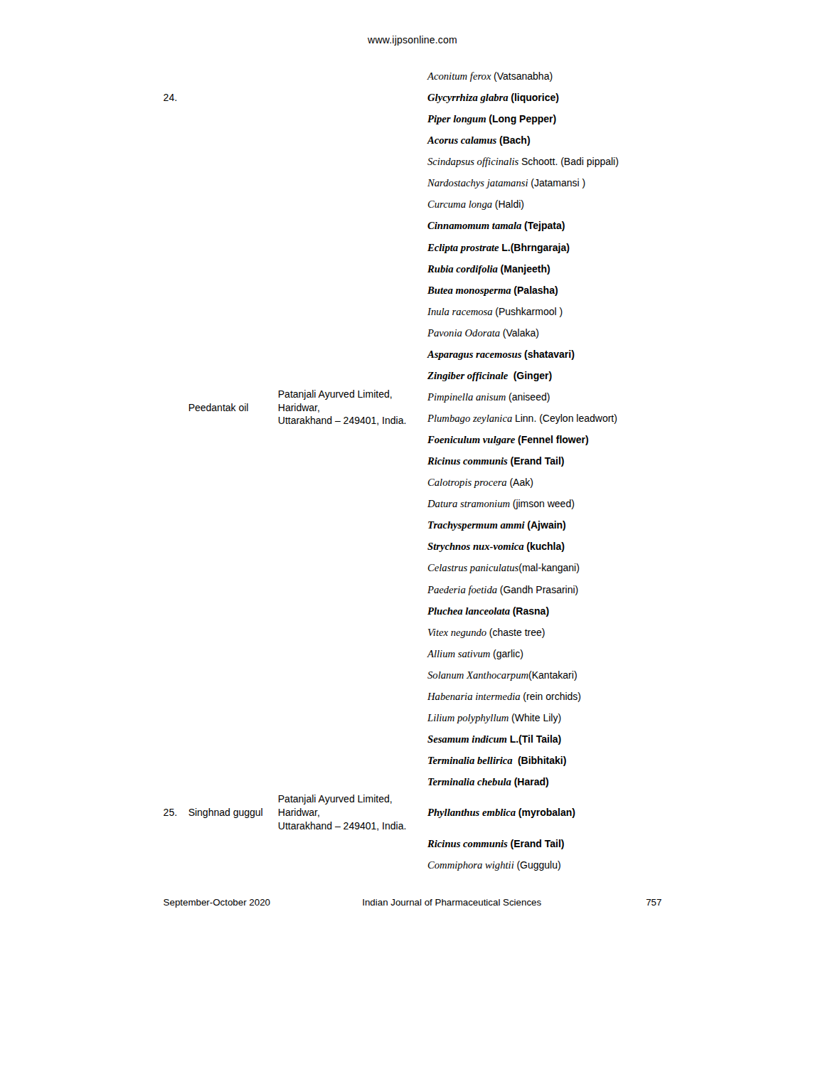www.ijpsonline.com
| | | | Aconitum ferox (Vatsanabha) |
| 24. | | | Glycyrrhiza glabra (liquorice) |
| | | | Piper longum (Long Pepper) Acorus calamus (Bach) Scindapsus officinalis Schoott. (Badi pippali) Nardostachys jatamansi (Jatamansi ) Curcuma longa (Haldi) Cinnamomum tamala (Tejpata) Eclipta prostrate L.(Bhrngaraja) Rubia cordifolia (Manjeeth) Butea monosperma (Palasha) Inula racemosa (Pushkarmool ) Pavonia Odorata (Valaka) Asparagus racemosus (shatavari) Zingiber officinale (Ginger) |
| | Peedantak oil | Patanjali Ayurved Limited, Haridwar, Uttarakhand – 249401, India. | Pimpinella anisum (aniseed) Plumbago zeylanica Linn. (Ceylon leadwort) |
| | | | Foeniculum vulgare (Fennel flower) Ricinus communis (Erand Tail) Calotropis procera (Aak) Datura stramonium (jimson weed) Trachyspermum ammi (Ajwain) Strychnos nux-vomica (kuchla) Celastrus paniculatus (mal-kangani) Paederia foetida (Gandh Prasarini) Pluchea lanceolata (Rasna) Vitex negundo (chaste tree) Allium sativum (garlic) Solanum Xanthocarpum (Kantakari) Habenaria intermedia (rein orchids) Lilium polyphyllum (White Lily) Sesamum indicum L.(Til Taila) Terminalia bellirica (Bibhitaki) Terminalia chebula (Harad) |
| 25. | Singhnad guggul | Patanjali Ayurved Limited, Haridwar, Uttarakhand – 249401, India. | Phyllanthus emblica (myrobalan) |
| | | | Ricinus communis (Erand Tail) Commiphora wightii (Guggulu) |
September-October 2020
Indian Journal of Pharmaceutical Sciences
757